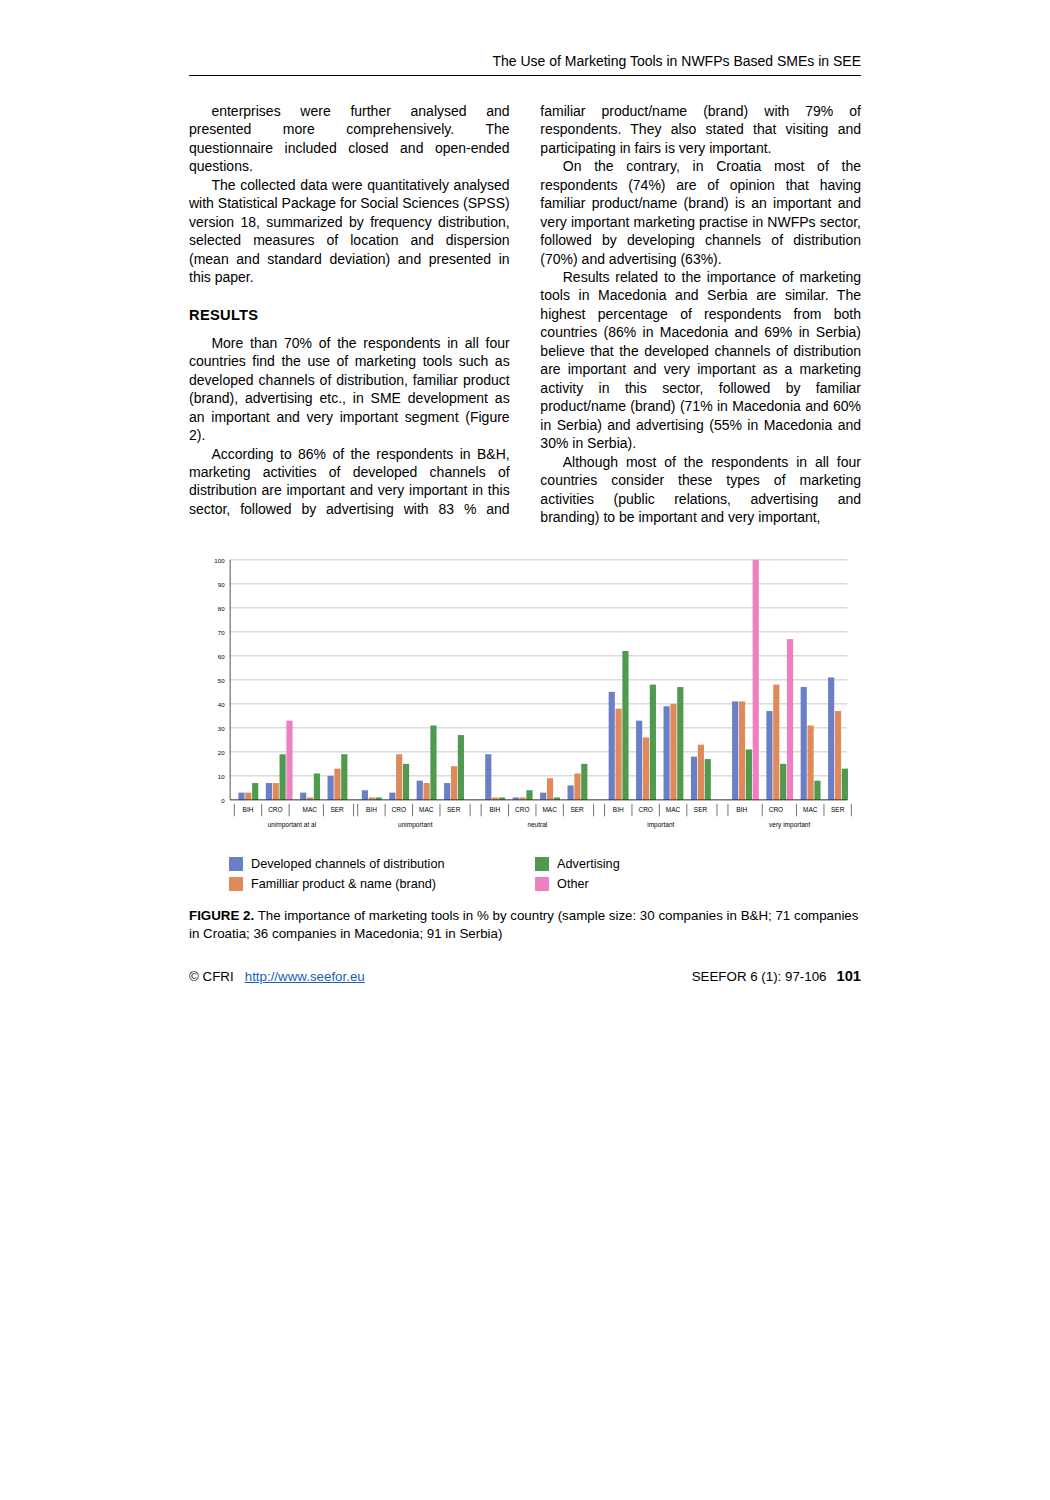The Use of Marketing Tools in NWFPs Based SMEs in SEE
enterprises were further analysed and presented more comprehensively. The questionnaire included closed and open-ended questions.
The collected data were quantitatively analysed with Statistical Package for Social Sciences (SPSS) version 18, summarized by frequency distribution, selected measures of location and dispersion (mean and standard deviation) and presented in this paper.
RESULTS
More than 70% of the respondents in all four countries find the use of marketing tools such as developed channels of distribution, familiar product (brand), advertising etc., in SME development as an important and very important segment (Figure 2).
According to 86% of the respondents in B&H, marketing activities of developed channels of distribution are important and very important in this sector, followed by advertising with 83 % and familiar product/name (brand) with 79% of respondents. They also stated that visiting and participating in fairs is very important.
On the contrary, in Croatia most of the respondents (74%) are of opinion that having familiar product/name (brand) is an important and very important marketing practise in NWFPs sector, followed by developing channels of distribution (70%) and advertising (63%).
Results related to the importance of marketing tools in Macedonia and Serbia are similar. The highest percentage of respondents from both countries (86% in Macedonia and 69% in Serbia) believe that the developed channels of distribution are important and very important as a marketing activity in this sector, followed by familiar product/name (brand) (71% in Macedonia and 60% in Serbia) and advertising (55% in Macedonia and 30% in Serbia).
Although most of the respondents in all four countries consider these types of marketing activities (public relations, advertising and branding) to be important and very important,
100 90 80 70 60 50 40 30 20 10 0 BIH CRO MAC SER BIH CRO MAC SER BIH CRO MAC SER BIH CRO MAC SER BIH CRO MAC SER unimportant at al unimportant neutral important very important
Developed channels of distribution
Advertising
Familliar product & name (brand)
Other
FIGURE 2. The importance of marketing tools in % by country (sample size: 30 companies in B&H; 71 companies in Croatia; 36 companies in Macedonia; 91 in Serbia)
© CFRI http://www.seefor.eu
SEEFOR 6 (1): 97-106101